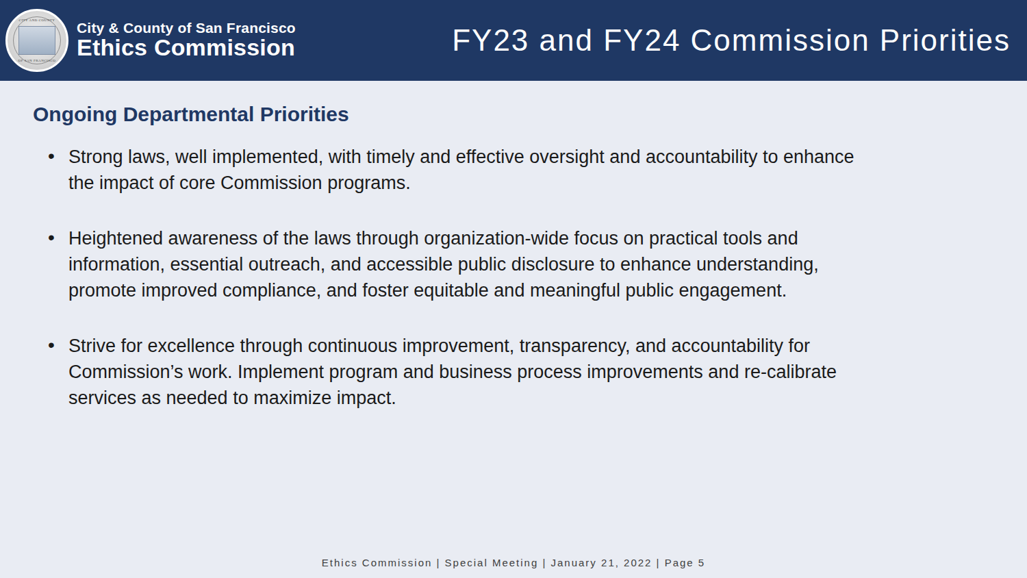CITY AND COUNTY
OF SAN FRANCISCO
City & County of San Francisco
Ethics Commission
FY23 and FY24 Commission Priorities
Ongoing Departmental Priorities
Strong laws, well implemented, with timely and effective oversight and accountability to enhance the impact of core Commission programs.
Heightened awareness of the laws through organization-wide focus on practical tools and information, essential outreach, and accessible public disclosure to enhance understanding, promote improved compliance, and foster equitable and meaningful public engagement.
Strive for excellence through continuous improvement, transparency, and accountability for Commission’s work. Implement program and business process improvements and re-calibrate services as needed to maximize impact.
Ethics Commission | Special Meeting | January 21, 2022 | Page 5